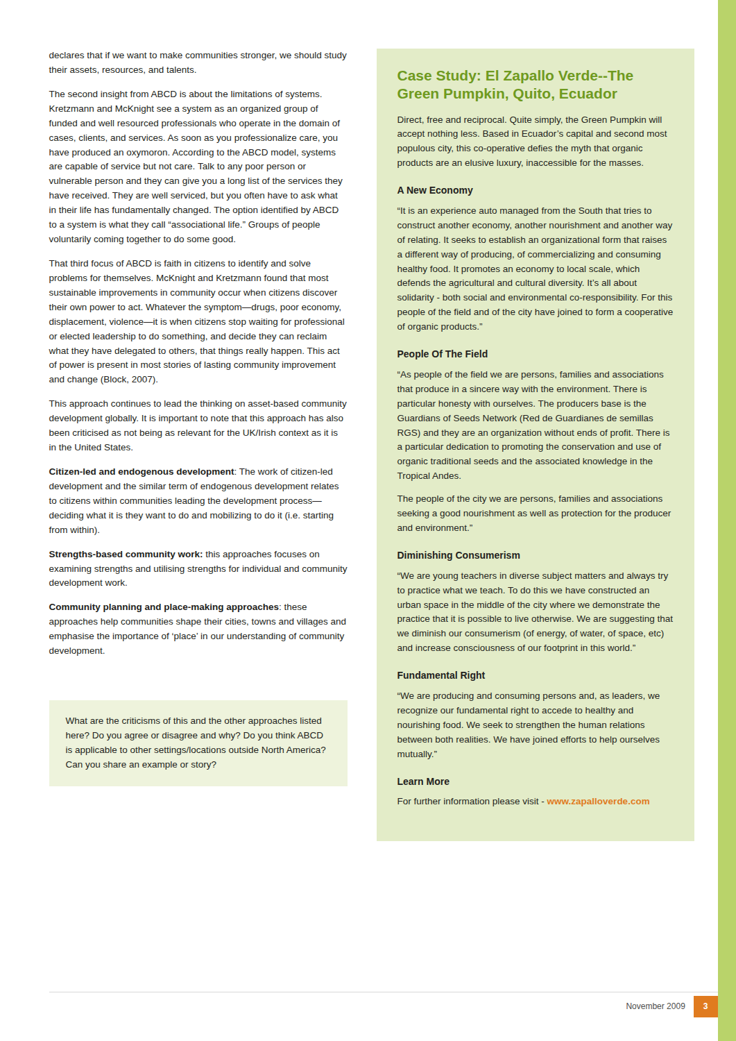declares that if we want to make communities stronger, we should study their assets, resources, and talents.
The second insight from ABCD is about the limitations of systems. Kretzmann and McKnight see a system as an organized group of funded and well resourced professionals who operate in the domain of cases, clients, and services. As soon as you professionalize care, you have produced an oxymoron. According to the ABCD model, systems are capable of service but not care. Talk to any poor person or vulnerable person and they can give you a long list of the services they have received. They are well serviced, but you often have to ask what in their life has fundamentally changed. The option identified by ABCD to a system is what they call “associational life.” Groups of people voluntarily coming together to do some good.
That third focus of ABCD is faith in citizens to identify and solve problems for themselves. McKnight and Kretzmann found that most sustainable improvements in community occur when citizens discover their own power to act. Whatever the symptom—drugs, poor economy, displacement, violence—it is when citizens stop waiting for professional or elected leadership to do something, and decide they can reclaim what they have delegated to others, that things really happen. This act of power is present in most stories of lasting community improvement and change (Block, 2007).
This approach continues to lead the thinking on asset-based community development globally. It is important to note that this approach has also been criticised as not being as relevant for the UK/Irish context as it is in the United States.
Citizen-led and endogenous development: The work of citizen-led development and the similar term of endogenous development relates to citizens within communities leading the development process—deciding what it is they want to do and mobilizing to do it (i.e. starting from within).
Strengths-based community work: this approaches focuses on examining strengths and utilising strengths for individual and community development work.
Community planning and place-making approaches: these approaches help communities shape their cities, towns and villages and emphasise the importance of ‘place’ in our understanding of community development.
What are the criticisms of this and the other approaches listed here? Do you agree or disagree and why? Do you think ABCD is applicable to other settings/locations outside North America? Can you share an example or story?
Case Study: El Zapallo Verde--The Green Pumpkin, Quito, Ecuador
Direct, free and reciprocal. Quite simply, the Green Pumpkin will accept nothing less. Based in Ecuador’s capital and second most populous city, this co-operative defies the myth that organic products are an elusive luxury, inaccessible for the masses.
A New Economy
“It is an experience auto managed from the South that tries to construct another economy, another nourishment and another way of relating. It seeks to establish an organizational form that raises a different way of producing, of commercializing and consuming healthy food. It promotes an economy to local scale, which defends the agricultural and cultural diversity. It’s all about solidarity - both social and environmental co-responsibility. For this people of the field and of the city have joined to form a cooperative of organic products.”
People Of The Field
“As people of the field we are persons, families and associations that produce in a sincere way with the environment. There is particular honesty with ourselves. The producers base is the Guardians of Seeds Network (Red de Guardianes de semillas RGS) and they are an organization without ends of profit. There is a particular dedication to promoting the conservation and use of organic traditional seeds and the associated knowledge in the Tropical Andes.
The people of the city we are persons, families and associations seeking a good nourishment as well as protection for the producer and environment.”
Diminishing Consumerism
“We are young teachers in diverse subject matters and always try to practice what we teach. To do this we have constructed an urban space in the middle of the city where we demonstrate the practice that it is possible to live otherwise. We are suggesting that we diminish our consumerism (of energy, of water, of space, etc) and increase consciousness of our footprint in this world.”
Fundamental Right
“We are producing and consuming persons and, as leaders, we recognize our fundamental right to accede to healthy and nourishing food. We seek to strengthen the human relations between both realities. We have joined efforts to help ourselves mutually.”
Learn More
For further information please visit - www.zapalloverde.com
November 2009
3